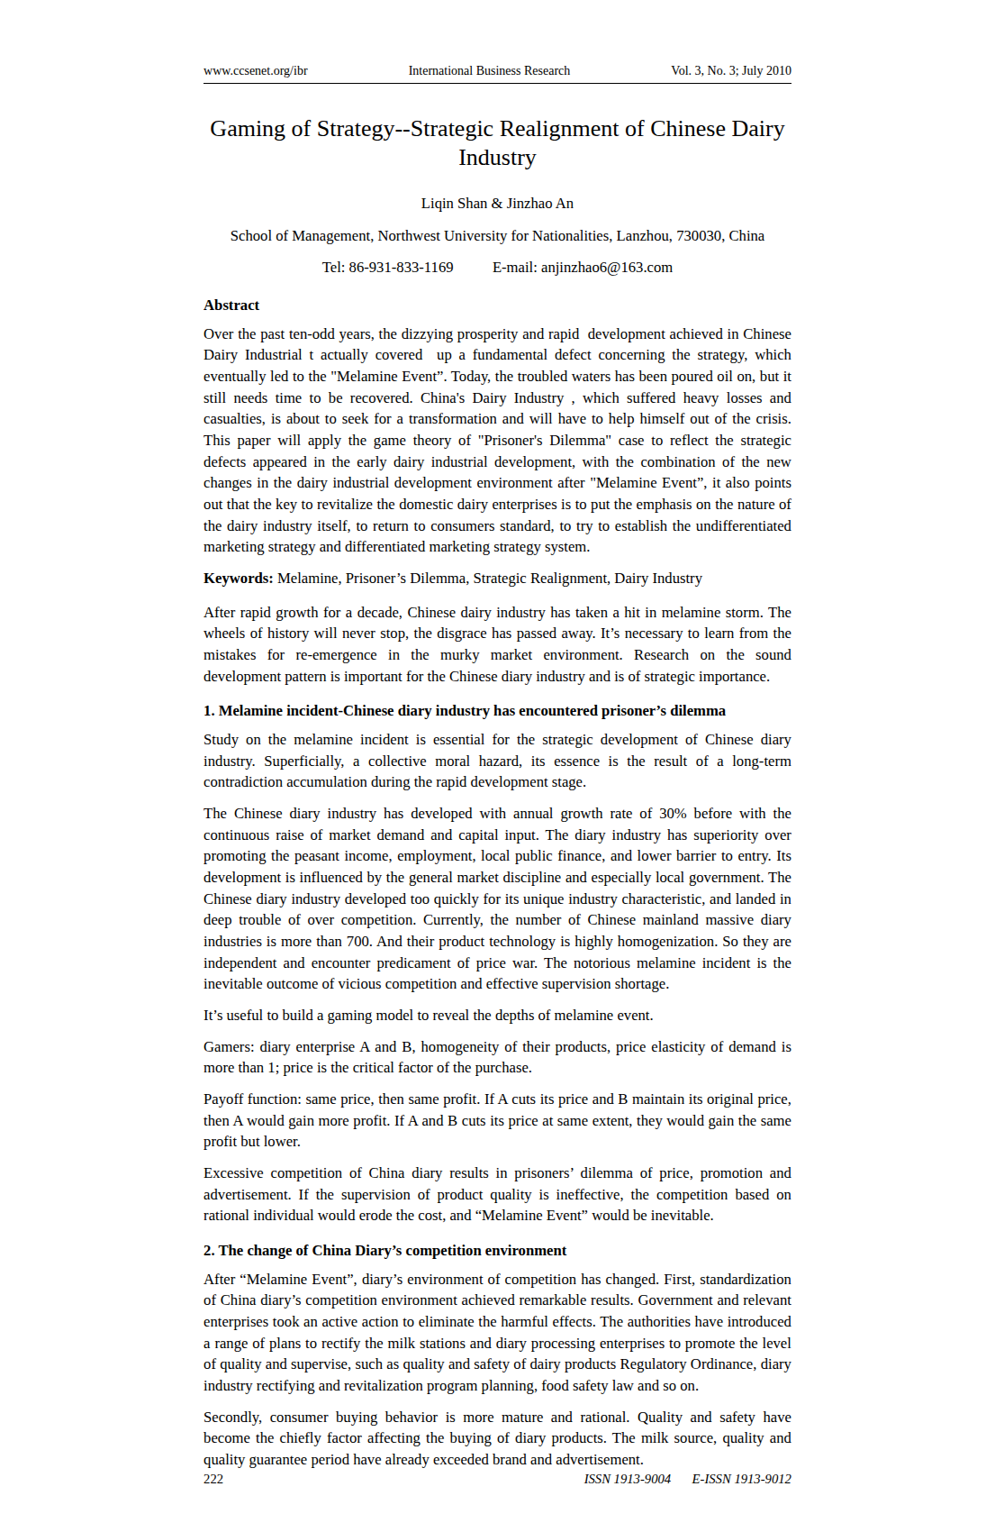www.ccsenet.org/ibr
International Business Research
Vol. 3, No. 3; July 2010
Gaming of Strategy--Strategic Realignment of Chinese Dairy Industry
Liqin Shan & Jinzhao An
School of Management, Northwest University for Nationalities, Lanzhou, 730030, China
Tel: 86-931-833-1169 E-mail: anjinzhao6@163.com
Abstract
Over the past ten-odd years, the dizzying prosperity and rapid development achieved in Chinese Dairy Industrial t actually covered up a fundamental defect concerning the strategy, which eventually led to the "Melamine Event”. Today, the troubled waters has been poured oil on, but it still needs time to be recovered. China's Dairy Industry , which suffered heavy losses and casualties, is about to seek for a transformation and will have to help himself out of the crisis. This paper will apply the game theory of "Prisoner's Dilemma" case to reflect the strategic defects appeared in the early dairy industrial development, with the combination of the new changes in the dairy industrial development environment after "Melamine Event”, it also points out that the key to revitalize the domestic dairy enterprises is to put the emphasis on the nature of the dairy industry itself, to return to consumers standard, to try to establish the undifferentiated marketing strategy and differentiated marketing strategy system.
Keywords: Melamine, Prisoner’s Dilemma, Strategic Realignment, Dairy Industry
After rapid growth for a decade, Chinese dairy industry has taken a hit in melamine storm. The wheels of history will never stop, the disgrace has passed away. It’s necessary to learn from the mistakes for re-emergence in the murky market environment. Research on the sound development pattern is important for the Chinese diary industry and is of strategic importance.
1. Melamine incident-Chinese diary industry has encountered prisoner’s dilemma
Study on the melamine incident is essential for the strategic development of Chinese diary industry. Superficially, a collective moral hazard, its essence is the result of a long-term contradiction accumulation during the rapid development stage.
The Chinese diary industry has developed with annual growth rate of 30% before with the continuous raise of market demand and capital input. The diary industry has superiority over promoting the peasant income, employment, local public finance, and lower barrier to entry. Its development is influenced by the general market discipline and especially local government. The Chinese diary industry developed too quickly for its unique industry characteristic, and landed in deep trouble of over competition. Currently, the number of Chinese mainland massive diary industries is more than 700. And their product technology is highly homogenization. So they are independent and encounter predicament of price war. The notorious melamine incident is the inevitable outcome of vicious competition and effective supervision shortage.
It’s useful to build a gaming model to reveal the depths of melamine event.
Gamers: diary enterprise A and B, homogeneity of their products, price elasticity of demand is more than 1; price is the critical factor of the purchase.
Payoff function: same price, then same profit. If A cuts its price and B maintain its original price, then A would gain more profit. If A and B cuts its price at same extent, they would gain the same profit but lower.
Excessive competition of China diary results in prisoners’ dilemma of price, promotion and advertisement. If the supervision of product quality is ineffective, the competition based on rational individual would erode the cost, and “Melamine Event” would be inevitable.
2. The change of China Diary’s competition environment
After “Melamine Event”, diary’s environment of competition has changed. First, standardization of China diary’s competition environment achieved remarkable results. Government and relevant enterprises took an active action to eliminate the harmful effects. The authorities have introduced a range of plans to rectify the milk stations and diary processing enterprises to promote the level of quality and supervise, such as quality and safety of dairy products Regulatory Ordinance, diary industry rectifying and revitalization program planning, food safety law and so on.
Secondly, consumer buying behavior is more mature and rational. Quality and safety have become the chiefly factor affecting the buying of diary products. The milk source, quality and quality guarantee period have already exceeded brand and advertisement.
222
ISSN 1913-9004 E-ISSN 1913-9012